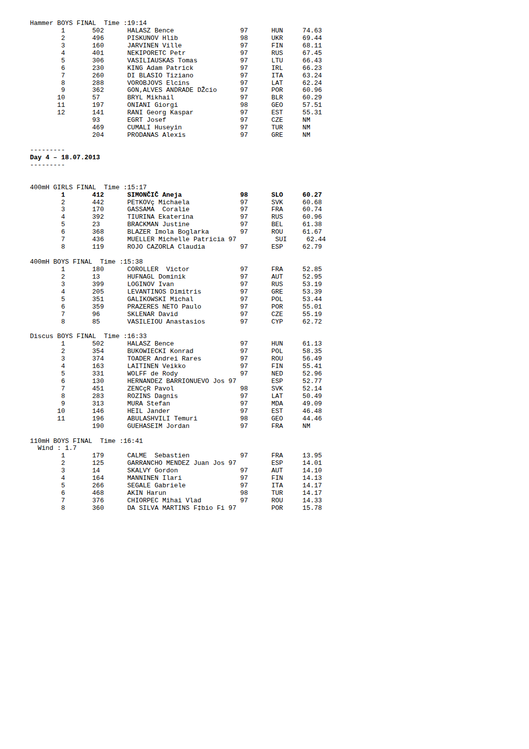Hammer BOYS FINAL Time :19:14 1 502 HALASZ Bence 97 HUN 74.63 2 496 PISKUNOV Hlib 98 UKR 69.44 3 160 JARVINEN Ville 97 FIN 68.11 4 401 NEKIPORETC Petr 97 RUS 67.45 5 306 VASILIAUSKAS Tomas 97 LTU 66.43 6 230 KING Adam Patrick 97 IRL 66.23 7 260 DI BLASIO Tiziano 97 ITA 63.24 8 288 VOROBJOVS Elcins 97 LAT 62.24 9 362 GON‚ALVES ANDRADE DŽcio 97 POR 60.96 10 57 BRYL Mikhail 97 BLR 60.29 11 197 ONIANI Giorgi 98 GEO 57.51 12 141 RANI Georg Kaspar 97 EST 55.31 93 EGRT Josef 97 CZE NM 469 CUMALI Huseyin 97 TUR NM 204 PRODANAS Alexis 97 GRE NM --------- Day 4 – 18.07.2013 --------- 400mH GIRLS FINAL Time :15:17 1 412 SIMONČIČ Aneja 98 SLO 60.27 2 442 PE⊤KOVç Michaela 97 SVK 60.68 3 170 GASSAMA Coralie 97 FRA 60.74 4 392 TIURINA Ekaterina 97 RUS 60.96 5 23 BRACKMAN Justine 97 BEL 61.38 6 368 BLAZER Imola Boglarka 97 ROU 61.67 7 436 MUELLER Michelle Patricia 97 SUI 62.44 8 119 ROJO CAZORLA Claudia 97 ESP 62.79 400mH BOYS FINAL Time :15:38 1 180 COROLLER Victor 97 FRA 52.85 2 13 HUFNAGL Dominik 97 AUT 52.95 3 399 LOGINOV Ivan 97 RUS 53.19 4 205 LEVANTINOS Dimitris 97 GRE 53.39 5 351 GALIKOWSKI Michal 97 POL 53.44 6 359 PRAZERES NETO Paulo 97 POR 55.01 7 96 SKLENAR David 97 CZE 55.19 8 85 VASILEIOU Anastasios 97 CYP 62.72 Discus BOYS FINAL Time :16:33 1 502 HALASZ Bence 97 HUN 61.13 2 354 BUKOWIECKI Konrad 97 POL 58.35 3 374 TOADER Andrei Rares 97 ROU 56.49 4 163 LAITINEN Veikko 97 FIN 55.41 5 331 WOLFF de Rody 97 NED 52.96 6 130 HERNANDEZ BARRIONUEVO Jos 97 ESP 52.77 7 451 ZENCçR Pavol 98 SVK 52.14 8 283 ROZINS Dagnis 97 LAT 50.49 9 313 MURA Stefan 97 MDA 49.09 10 146 HEIL Jander 97 EST 46.48 11 196 ABULASHVILI Temuri 98 GEO 44.46 190 GUEHASEIM Jordan 97 FRA NM 110mH BOYS FINAL Time :16:41 Wind : 1.7 1 179 CALME Sebastien 97 FRA 13.95 2 125 GARRANCHO MENDEZ Juan Jos 97 ESP 14.01 3 14 SKALVY Gordon 97 AUT 14.10 4 164 MANNINEN Ilari 97 FIN 14.13 5 266 SEGALE Gabriele 97 ITA 14.17 6 468 AKIN Harun 98 TUR 14.17 7 376 CHIORPEC Mihai Vlad 97 ROU 14.33 8 360 DA SILVA MARTINS F‡bio Fi 97 POR 15.78